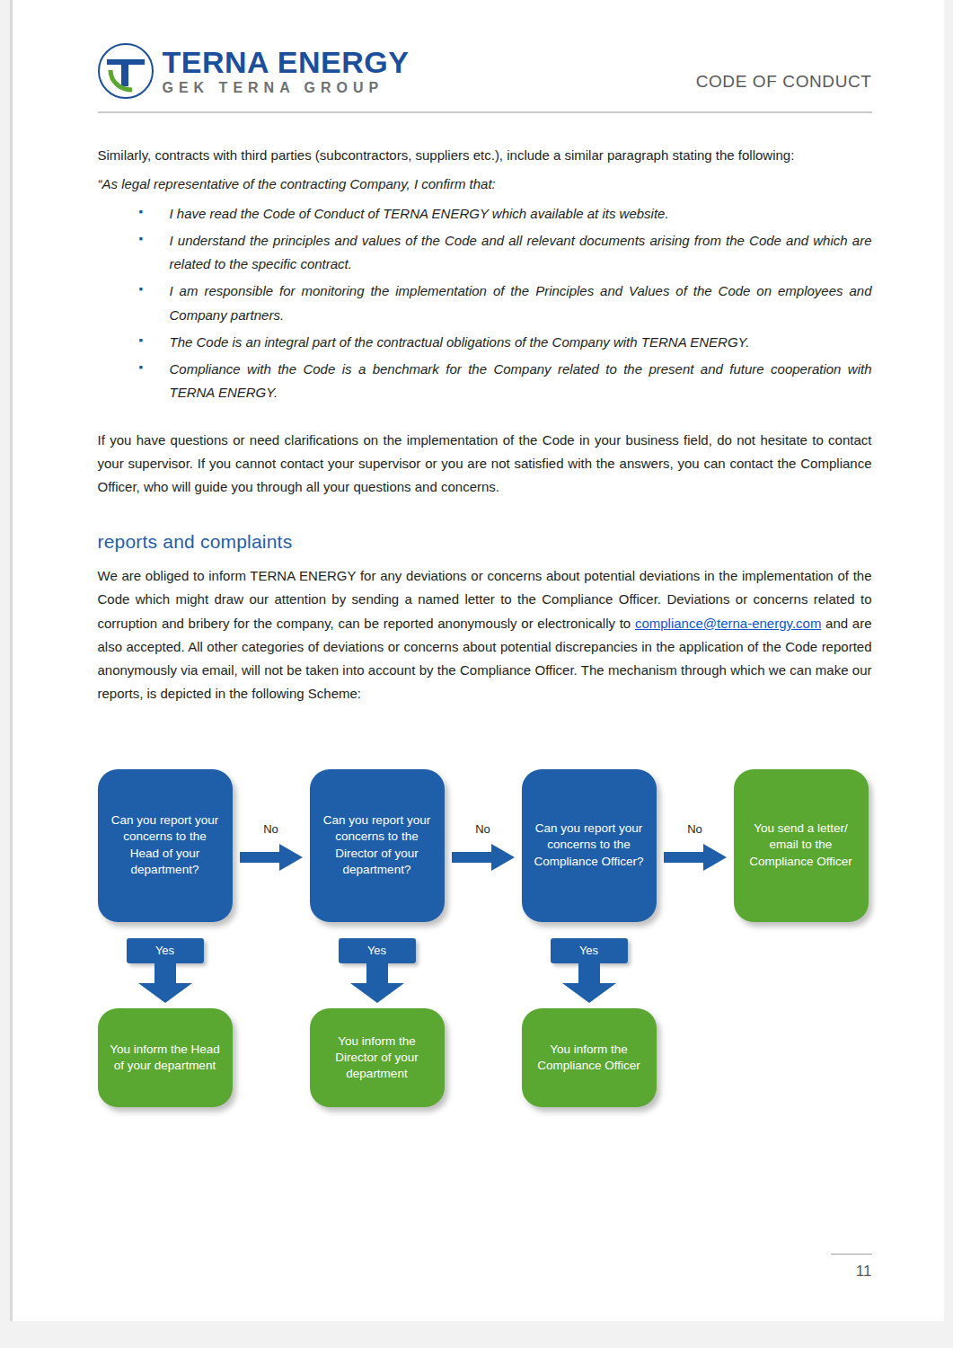TERNA ENERGY GEK TERNA GROUP
CODE OF CONDUCT
Similarly, contracts with third parties (subcontractors, suppliers etc.), include a similar paragraph stating the following:
“As legal representative of the contracting Company, I confirm that:
I have read the Code of Conduct of TERNA ENERGY which available at its website.
I understand the principles and values of the Code and all relevant documents arising from the Code and which are related to the specific contract.
I am responsible for monitoring the implementation of the Principles and Values of the Code on employees and Company partners.
The Code is an integral part of the contractual obligations of the Company with TERNA ENERGY.
Compliance with the Code is a benchmark for the Company related to the present and future cooperation with TERNA ENERGY.
If you have questions or need clarifications on the implementation of the Code in your business field, do not hesitate to contact your supervisor. If you cannot contact your supervisor or you are not satisfied with the answers, you can contact the Compliance Officer, who will guide you through all your questions and concerns.
reports and complaints
We are obliged to inform TERNA ENERGY for any deviations or concerns about potential deviations in the implementation of the Code which might draw our attention by sending a named letter to the Compliance Officer. Deviations or concerns related to corruption and bribery for the company, can be reported anonymously or electronically to compliance@terna-energy.com and are also accepted. All other categories of deviations or concerns about potential discrepancies in the application of the Code reported anonymously via email, will not be taken into account by the Compliance Officer. The mechanism through which we can make our reports, is depicted in the following Scheme:
Can you report your concerns to the Head of your department?
No
Can you report your concerns to the Director of your department?
No
Can you report your concerns to the Compliance Officer?
No
You send a letter/ email to the Compliance Officer
Yes
You inform the Head of your department
Yes
You inform the Director of your department
Yes
You inform the Compliance Officer
11